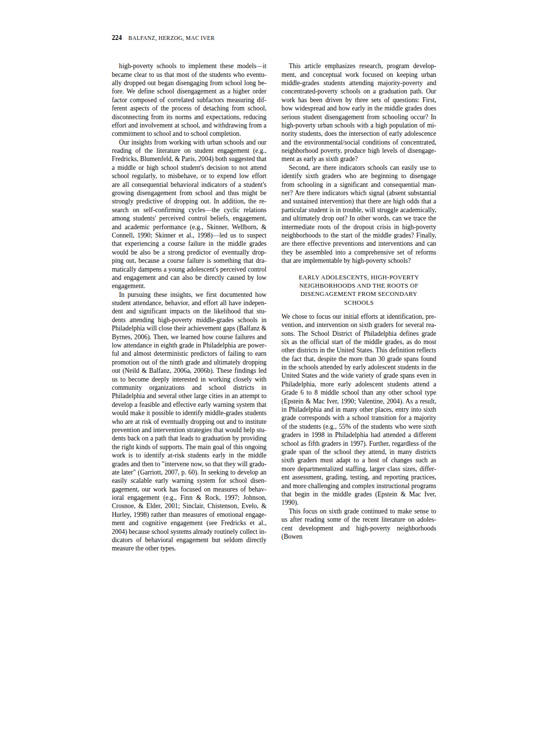224 BALFANZ, HERZOG, MAC IVER
high-poverty schools to implement these models—it became clear to us that most of the students who eventually dropped out began disengaging from school long before. We define school disengagement as a higher order factor composed of correlated subfactors measuring different aspects of the process of detaching from school, disconnecting from its norms and expectations, reducing effort and involvement at school, and withdrawing from a commitment to school and to school completion.
Our insights from working with urban schools and our reading of the literature on student engagement (e.g., Fredricks, Blumenfeld, & Paris, 2004) both suggested that a middle or high school student's decision to not attend school regularly, to misbehave, or to expend low effort are all consequential behavioral indicators of a student's growing disengagement from school and thus might be strongly predictive of dropping out. In addition, the research on self-confirming cycles—the cyclic relations among students' perceived control beliefs, engagement, and academic performance (e.g., Skinner, Wellborn, & Connell, 1990; Skinner et al., 1998)—led us to suspect that experiencing a course failure in the middle grades would be also be a strong predictor of eventually dropping out, because a course failure is something that dramatically dampens a young adolescent's perceived control and engagement and can also be directly caused by low engagement.
In pursuing these insights, we first documented how student attendance, behavior, and effort all have independent and significant impacts on the likelihood that students attending high-poverty middle-grades schools in Philadelphia will close their achievement gaps (Balfanz & Byrnes, 2006). Then, we learned how course failures and low attendance in eighth grade in Philadelphia are powerful and almost deterministic predictors of failing to earn promotion out of the ninth grade and ultimately dropping out (Neild & Balfanz, 2006a, 2006b). These findings led us to become deeply interested in working closely with community organizations and school districts in Philadelphia and several other large cities in an attempt to develop a feasible and effective early warning system that would make it possible to identify middle-grades students who are at risk of eventually dropping out and to institute prevention and intervention strategies that would help students back on a path that leads to graduation by providing the right kinds of supports. The main goal of this ongoing work is to identify at-risk students early in the middle grades and then to "intervene now, so that they will graduate later" (Garriott, 2007, p. 60). In seeking to develop an easily scalable early warning system for school disengagement, our work has focused on measures of behavioral engagement (e.g., Finn & Rock, 1997; Johnson, Crosnoe, & Elder, 2001; Sinclair, Chistenson, Evelo, & Hurley, 1998) rather than measures of emotional engagement and cognitive engagement (see Fredricks et al., 2004) because school systems already routinely collect indicators of behavioral engagement but seldom directly measure the other types.
This article emphasizes research, program development, and conceptual work focused on keeping urban middle-grades students attending majority-poverty and concentrated-poverty schools on a graduation path. Our work has been driven by three sets of questions: First, how widespread and how early in the middle grades does serious student disengagement from schooling occur? In high-poverty urban schools with a high population of minority students, does the intersection of early adolescence and the environmental/social conditions of concentrated, neighborhood poverty, produce high levels of disengagement as early as sixth grade?
Second, are there indicators schools can easily use to identify sixth graders who are beginning to disengage from schooling in a significant and consequential manner? Are there indicators which signal (absent substantial and sustained intervention) that there are high odds that a particular student is in trouble, will struggle academically, and ultimately drop out? In other words, can we trace the intermediate roots of the dropout crisis in high-poverty neighborhoods to the start of the middle grades? Finally, are there effective preventions and interventions and can they be assembled into a comprehensive set of reforms that are implementable by high-poverty schools?
EARLY ADOLESCENTS, HIGH-POVERTY NEIGHBORHOODS AND THE ROOTS OF DISENGAGEMENT FROM SECONDARY SCHOOLS
We chose to focus our initial efforts at identification, prevention, and intervention on sixth graders for several reasons. The School District of Philadelphia defines grade six as the official start of the middle grades, as do most other districts in the United States. This definition reflects the fact that, despite the more than 30 grade spans found in the schools attended by early adolescent students in the United States and the wide variety of grade spans even in Philadelphia, more early adolescent students attend a Grade 6 to 8 middle school than any other school type (Epstein & Mac Iver, 1990; Valentine, 2004). As a result, in Philadelphia and in many other places, entry into sixth grade corresponds with a school transition for a majority of the students (e.g., 55% of the students who were sixth graders in 1998 in Philadelphia had attended a different school as fifth graders in 1997). Further, regardless of the grade span of the school they attend, in many districts sixth graders must adapt to a host of changes such as more departmentalized staffing, larger class sizes, different assessment, grading, testing, and reporting practices, and more challenging and complex instructional programs that begin in the middle grades (Epstein & Mac Iver, 1990).
This focus on sixth grade continued to make sense to us after reading some of the recent literature on adolescent development and high-poverty neighborhoods (Bowen